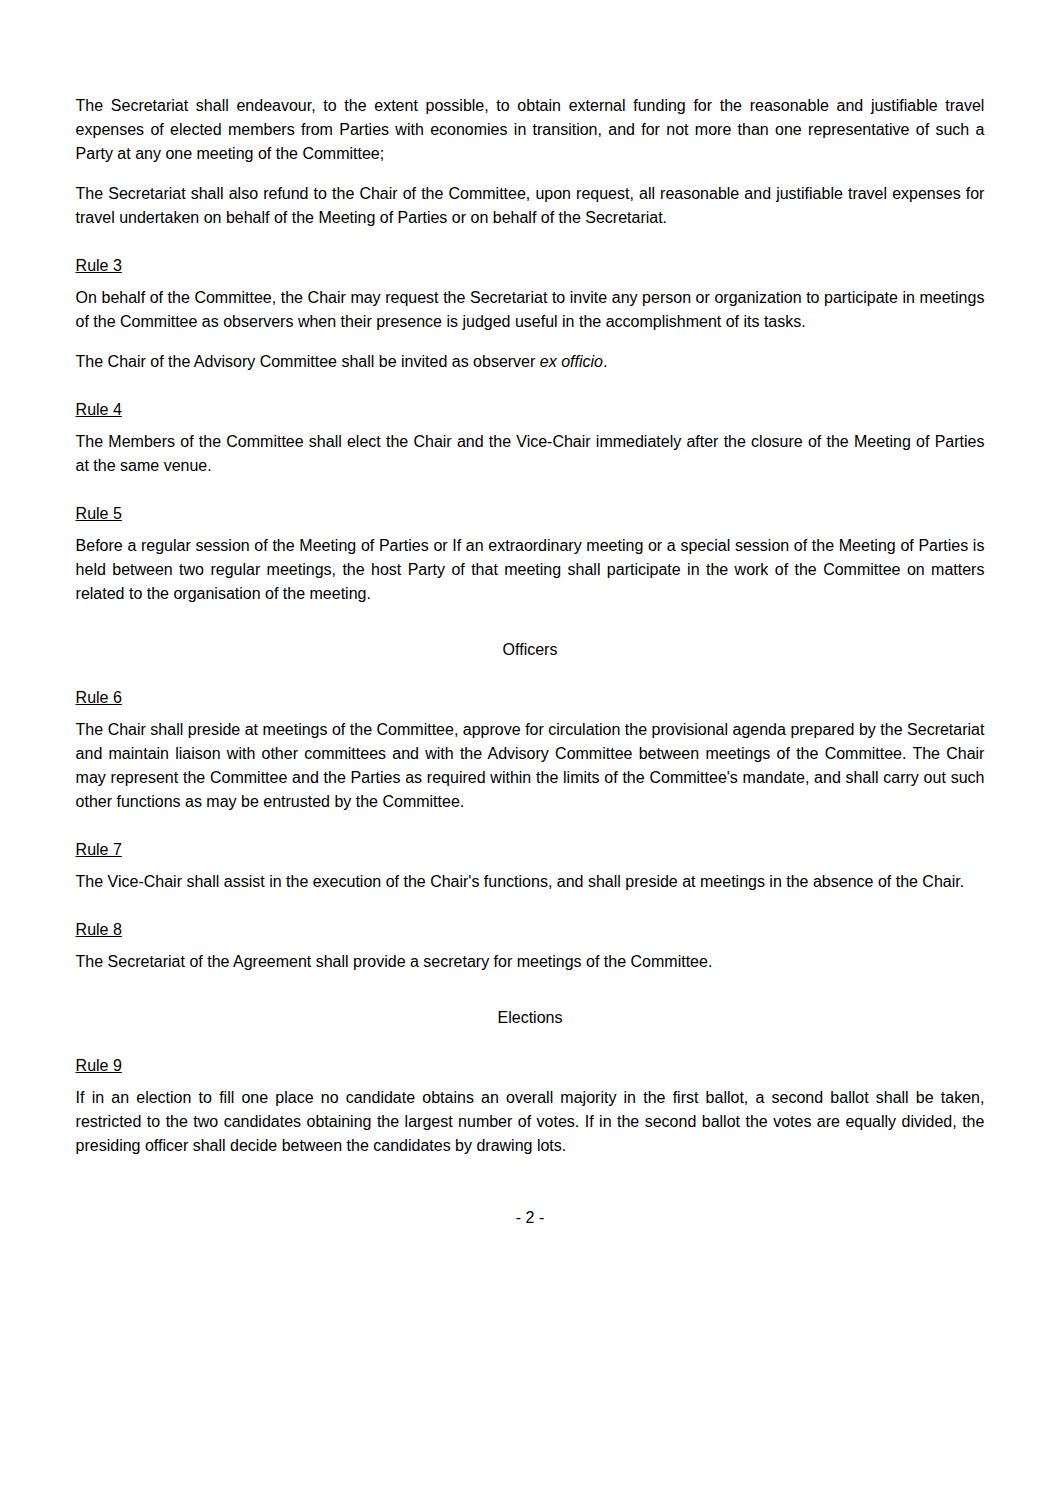The Secretariat shall endeavour, to the extent possible, to obtain external funding for the reasonable and justifiable travel expenses of elected members from Parties with economies in transition, and for not more than one representative of such a Party at any one meeting of the Committee;
The Secretariat shall also refund to the Chair of the Committee, upon request, all reasonable and justifiable travel expenses for travel undertaken on behalf of the Meeting of Parties or on behalf of the Secretariat.
Rule 3
On behalf of the Committee, the Chair may request the Secretariat to invite any person or organization to participate in meetings of the Committee as observers when their presence is judged useful in the accomplishment of its tasks.
The Chair of the Advisory Committee shall be invited as observer ex officio.
Rule 4
The Members of the Committee shall elect the Chair and the Vice-Chair immediately after the closure of the Meeting of Parties at the same venue.
Rule 5
Before a regular session of the Meeting of Parties or If an extraordinary meeting or a special session of the Meeting of Parties is held between two regular meetings, the host Party of that meeting shall participate in the work of the Committee on matters related to the organisation of the meeting.
Officers
Rule 6
The Chair shall preside at meetings of the Committee, approve for circulation the provisional agenda prepared by the Secretariat and maintain liaison with other committees and with the Advisory Committee between meetings of the Committee. The Chair may represent the Committee and the Parties as required within the limits of the Committee's mandate, and shall carry out such other functions as may be entrusted by the Committee.
Rule 7
The Vice-Chair shall assist in the execution of the Chair's functions, and shall preside at meetings in the absence of the Chair.
Rule 8
The Secretariat of the Agreement shall provide a secretary for meetings of the Committee.
Elections
Rule 9
If in an election to fill one place no candidate obtains an overall majority in the first ballot, a second ballot shall be taken, restricted to the two candidates obtaining the largest number of votes. If in the second ballot the votes are equally divided, the presiding officer shall decide between the candidates by drawing lots.
- 2 -